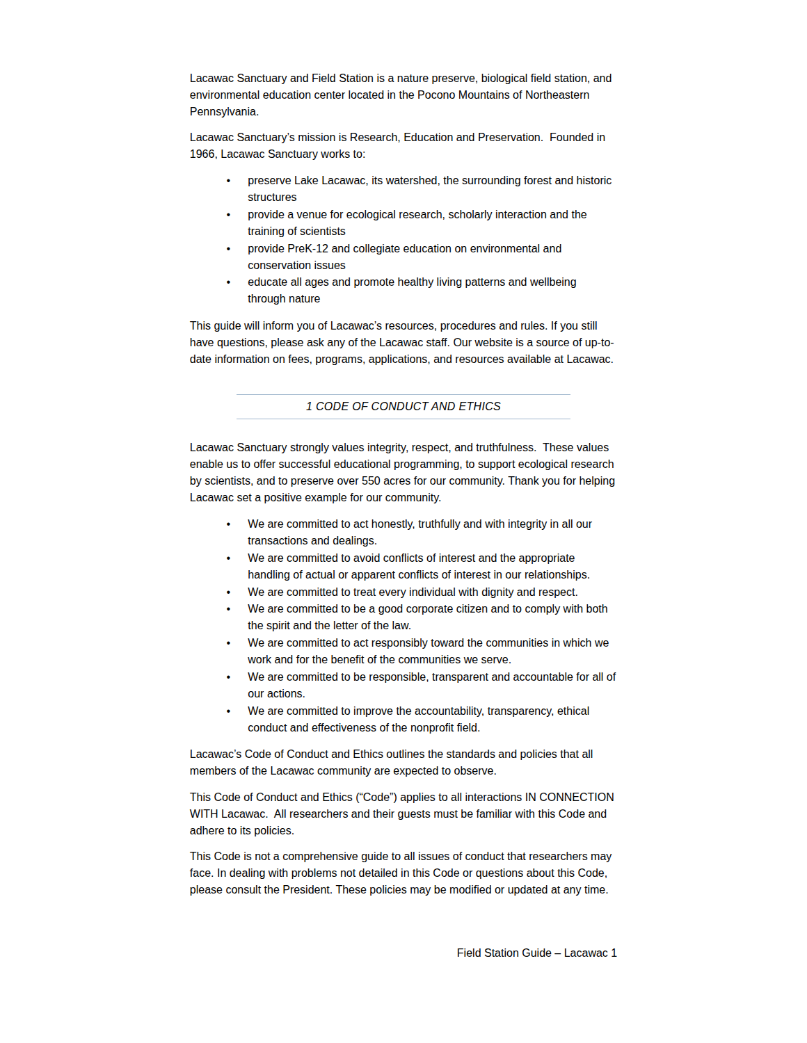Lacawac Sanctuary and Field Station is a nature preserve, biological field station, and environmental education center located in the Pocono Mountains of Northeastern Pennsylvania.
Lacawac Sanctuary’s mission is Research, Education and Preservation. Founded in 1966, Lacawac Sanctuary works to:
preserve Lake Lacawac, its watershed, the surrounding forest and historic structures
provide a venue for ecological research, scholarly interaction and the training of scientists
provide PreK-12 and collegiate education on environmental and conservation issues
educate all ages and promote healthy living patterns and wellbeing through nature
This guide will inform you of Lacawac’s resources, procedures and rules. If you still have questions, please ask any of the Lacawac staff. Our website is a source of up-to-date information on fees, programs, applications, and resources available at Lacawac.
1 CODE OF CONDUCT AND ETHICS
Lacawac Sanctuary strongly values integrity, respect, and truthfulness. These values enable us to offer successful educational programming, to support ecological research by scientists, and to preserve over 550 acres for our community. Thank you for helping Lacawac set a positive example for our community.
We are committed to act honestly, truthfully and with integrity in all our transactions and dealings.
We are committed to avoid conflicts of interest and the appropriate handling of actual or apparent conflicts of interest in our relationships.
We are committed to treat every individual with dignity and respect.
We are committed to be a good corporate citizen and to comply with both the spirit and the letter of the law.
We are committed to act responsibly toward the communities in which we work and for the benefit of the communities we serve.
We are committed to be responsible, transparent and accountable for all of our actions.
We are committed to improve the accountability, transparency, ethical conduct and effectiveness of the nonprofit field.
Lacawac’s Code of Conduct and Ethics outlines the standards and policies that all members of the Lacawac community are expected to observe.
This Code of Conduct and Ethics (“Code”) applies to all interactions IN CONNECTION WITH Lacawac. All researchers and their guests must be familiar with this Code and adhere to its policies.
This Code is not a comprehensive guide to all issues of conduct that researchers may face. In dealing with problems not detailed in this Code or questions about this Code, please consult the President. These policies may be modified or updated at any time.
Field Station Guide – Lacawac 1